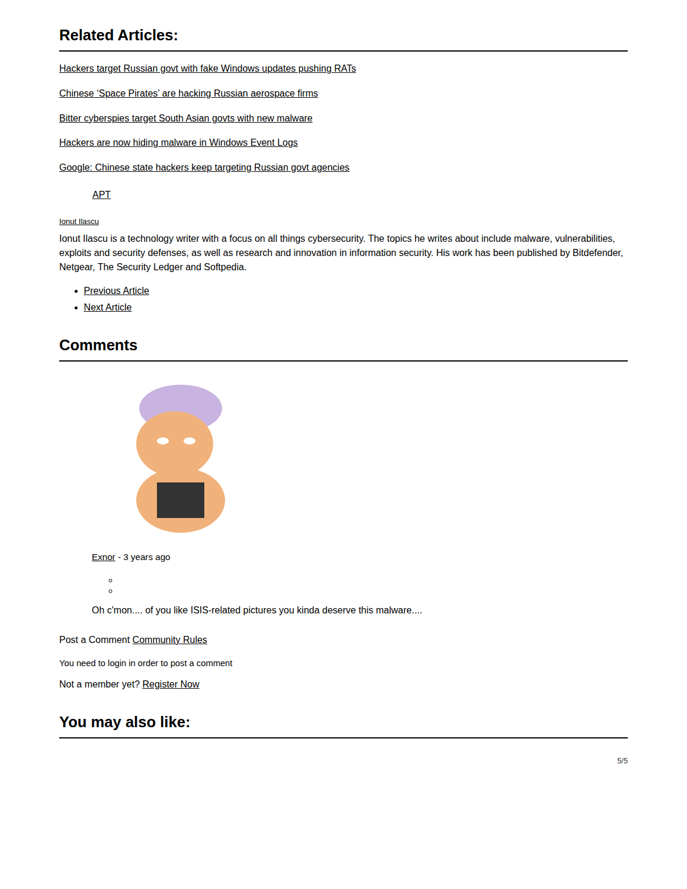Related Articles:
Hackers target Russian govt with fake Windows updates pushing RATs
Chinese ‘Space Pirates’ are hacking Russian aerospace firms
Bitter cyberspies target South Asian govts with new malware
Hackers are now hiding malware in Windows Event Logs
Google: Chinese state hackers keep targeting Russian govt agencies
APT
Ionut Ilascu
Ionut Ilascu is a technology writer with a focus on all things cybersecurity. The topics he writes about include malware, vulnerabilities, exploits and security defenses, as well as research and innovation in information security. His work has been published by Bitdefender, Netgear, The Security Ledger and Softpedia.
Previous Article
Next Article
Comments
Exnor - 3 years ago
Oh c'mon.... of you like ISIS-related pictures you kinda deserve this malware....
Post a Comment Community Rules
You need to login in order to post a comment
Not a member yet? Register Now
You may also like:
5/5